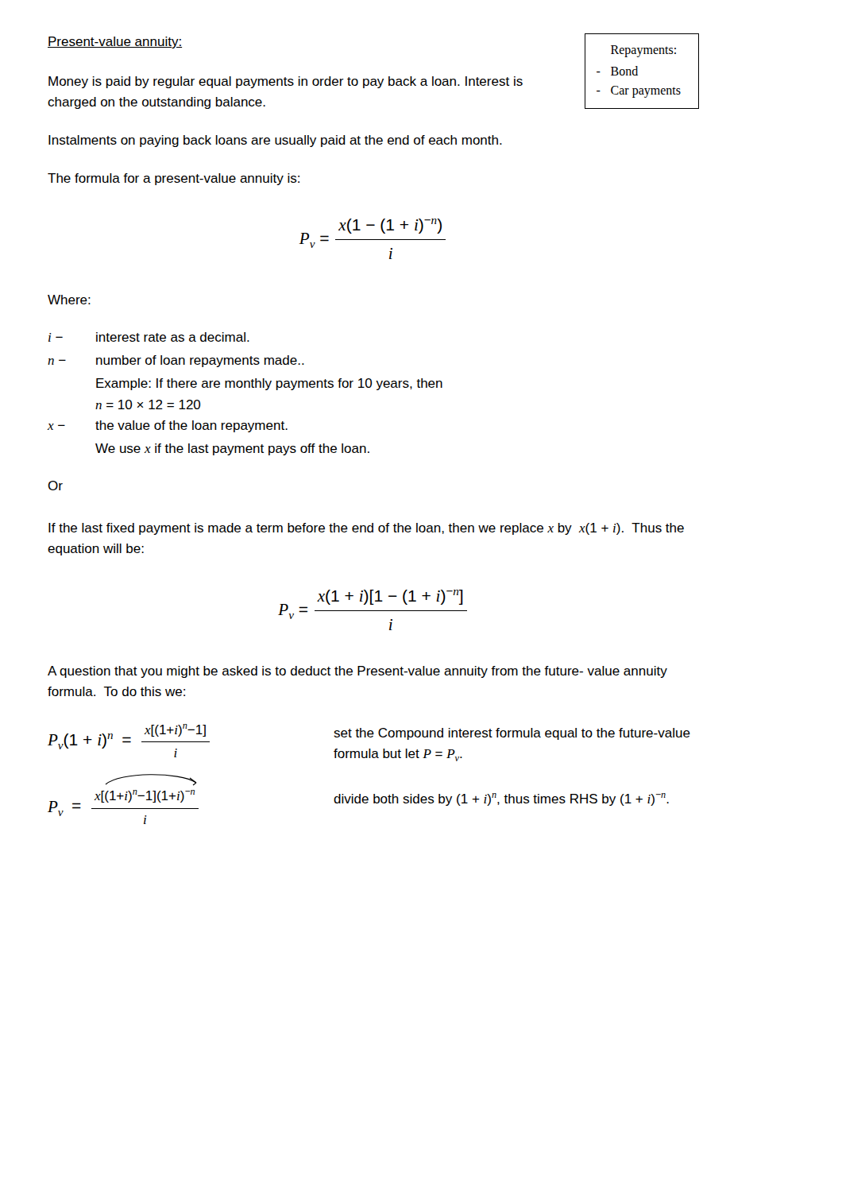Present-value annuity:
Money is paid by regular equal payments in order to pay back a loan. Interest is charged on the outstanding balance.
Repayments:
Bond
Car payments
Instalments on paying back loans are usually paid at the end of each month.
The formula for a present-value annuity is:
Pv = x(1 − (1 + i)−n) i
Where:
i −
interest rate as a decimal.
n −
number of loan repayments made..
Example: If there are monthly payments for 10 years, then
n = 10 × 12 = 120
x −
the value of the loan repayment.
We use x if the last payment pays off the loan.
Or
If the last fixed payment is made a term before the end of the loan, then we replace x by x(1 + i). Thus the equation will be:
Pv = x(1 + i)[1 − (1 + i)−n] i
A question that you might be asked is to deduct the Present-value annuity from the future- value annuity formula. To do this we:
Pv(1 + i)n = x[(1+i)n−1] i
set the Compound interest formula equal to the future-value formula but let P = Pv.
Pv = x[(1+i)n−1](1+i)−n i
divide both sides by (1 + i)n, thus times RHS by (1 + i)−n.